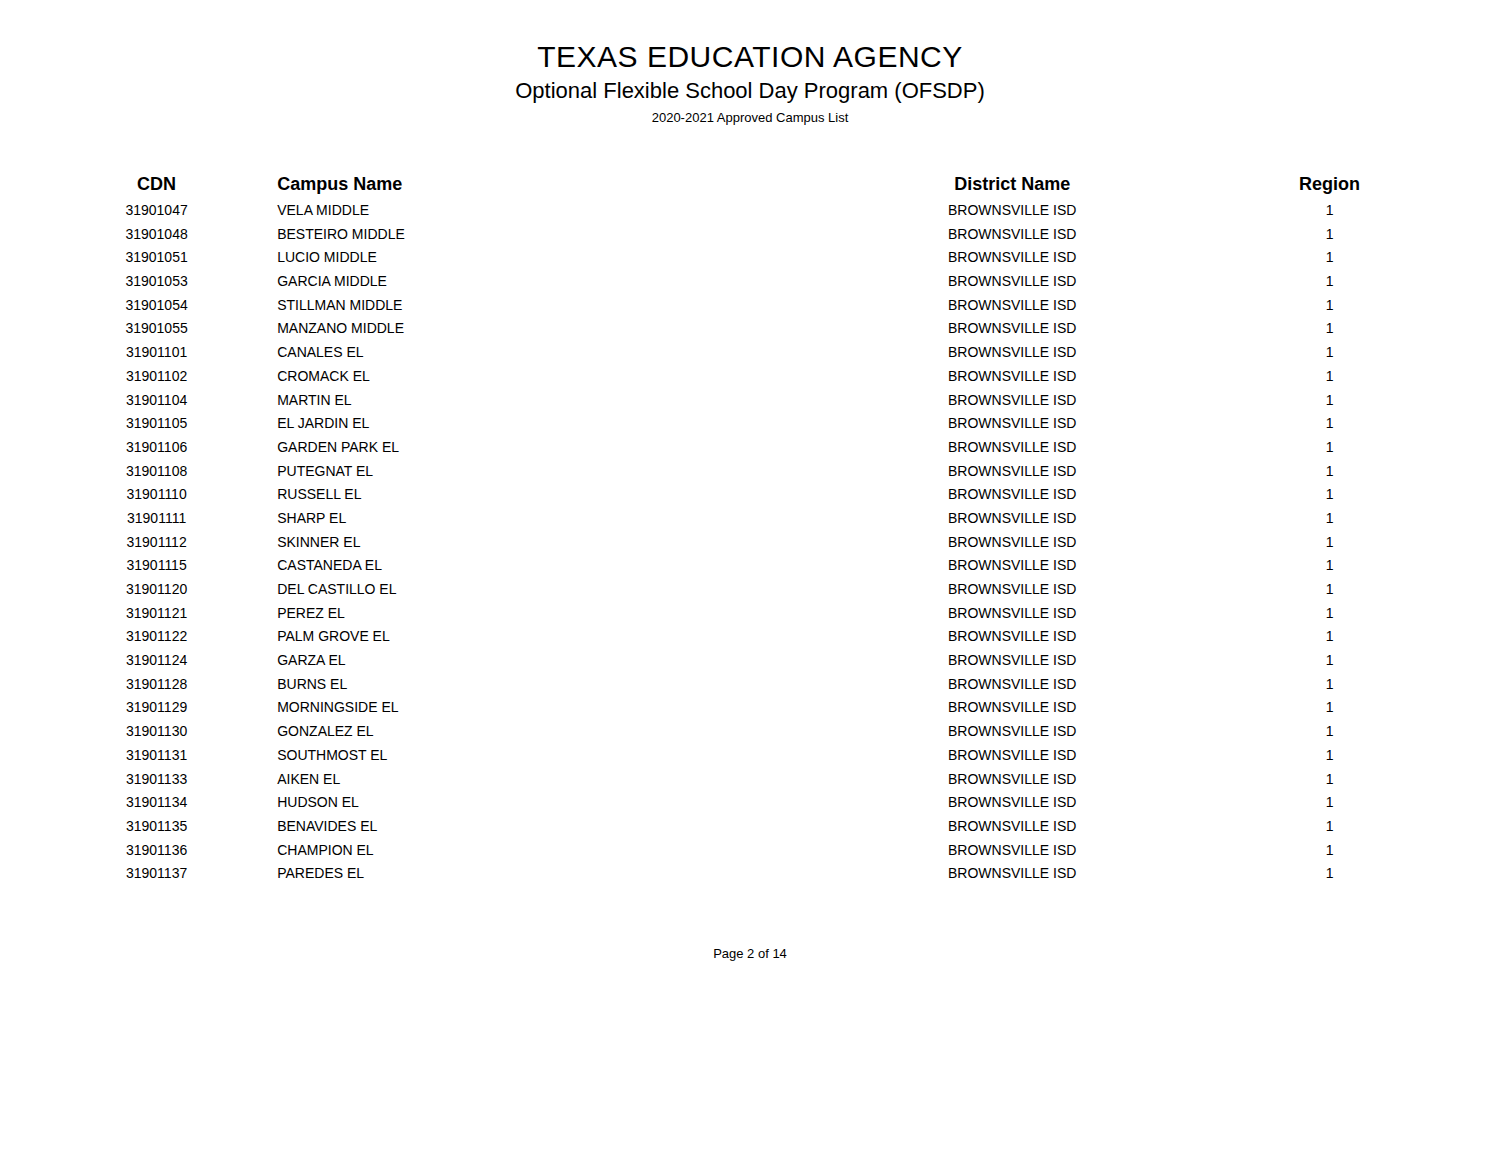TEXAS EDUCATION AGENCY
Optional Flexible School Day Program (OFSDP)
2020-2021 Approved Campus List
| CDN | Campus Name | District Name | Region |
| --- | --- | --- | --- |
| 31901047 | VELA MIDDLE | BROWNSVILLE ISD | 1 |
| 31901048 | BESTEIRO MIDDLE | BROWNSVILLE ISD | 1 |
| 31901051 | LUCIO MIDDLE | BROWNSVILLE ISD | 1 |
| 31901053 | GARCIA MIDDLE | BROWNSVILLE ISD | 1 |
| 31901054 | STILLMAN MIDDLE | BROWNSVILLE ISD | 1 |
| 31901055 | MANZANO MIDDLE | BROWNSVILLE ISD | 1 |
| 31901101 | CANALES EL | BROWNSVILLE ISD | 1 |
| 31901102 | CROMACK EL | BROWNSVILLE ISD | 1 |
| 31901104 | MARTIN EL | BROWNSVILLE ISD | 1 |
| 31901105 | EL JARDIN EL | BROWNSVILLE ISD | 1 |
| 31901106 | GARDEN PARK EL | BROWNSVILLE ISD | 1 |
| 31901108 | PUTEGNAT EL | BROWNSVILLE ISD | 1 |
| 31901110 | RUSSELL EL | BROWNSVILLE ISD | 1 |
| 31901111 | SHARP EL | BROWNSVILLE ISD | 1 |
| 31901112 | SKINNER EL | BROWNSVILLE ISD | 1 |
| 31901115 | CASTANEDA EL | BROWNSVILLE ISD | 1 |
| 31901120 | DEL CASTILLO EL | BROWNSVILLE ISD | 1 |
| 31901121 | PEREZ EL | BROWNSVILLE ISD | 1 |
| 31901122 | PALM GROVE EL | BROWNSVILLE ISD | 1 |
| 31901124 | GARZA EL | BROWNSVILLE ISD | 1 |
| 31901128 | BURNS EL | BROWNSVILLE ISD | 1 |
| 31901129 | MORNINGSIDE EL | BROWNSVILLE ISD | 1 |
| 31901130 | GONZALEZ EL | BROWNSVILLE ISD | 1 |
| 31901131 | SOUTHMOST EL | BROWNSVILLE ISD | 1 |
| 31901133 | AIKEN EL | BROWNSVILLE ISD | 1 |
| 31901134 | HUDSON EL | BROWNSVILLE ISD | 1 |
| 31901135 | BENAVIDES EL | BROWNSVILLE ISD | 1 |
| 31901136 | CHAMPION EL | BROWNSVILLE ISD | 1 |
| 31901137 | PAREDES EL | BROWNSVILLE ISD | 1 |
Page 2 of 14